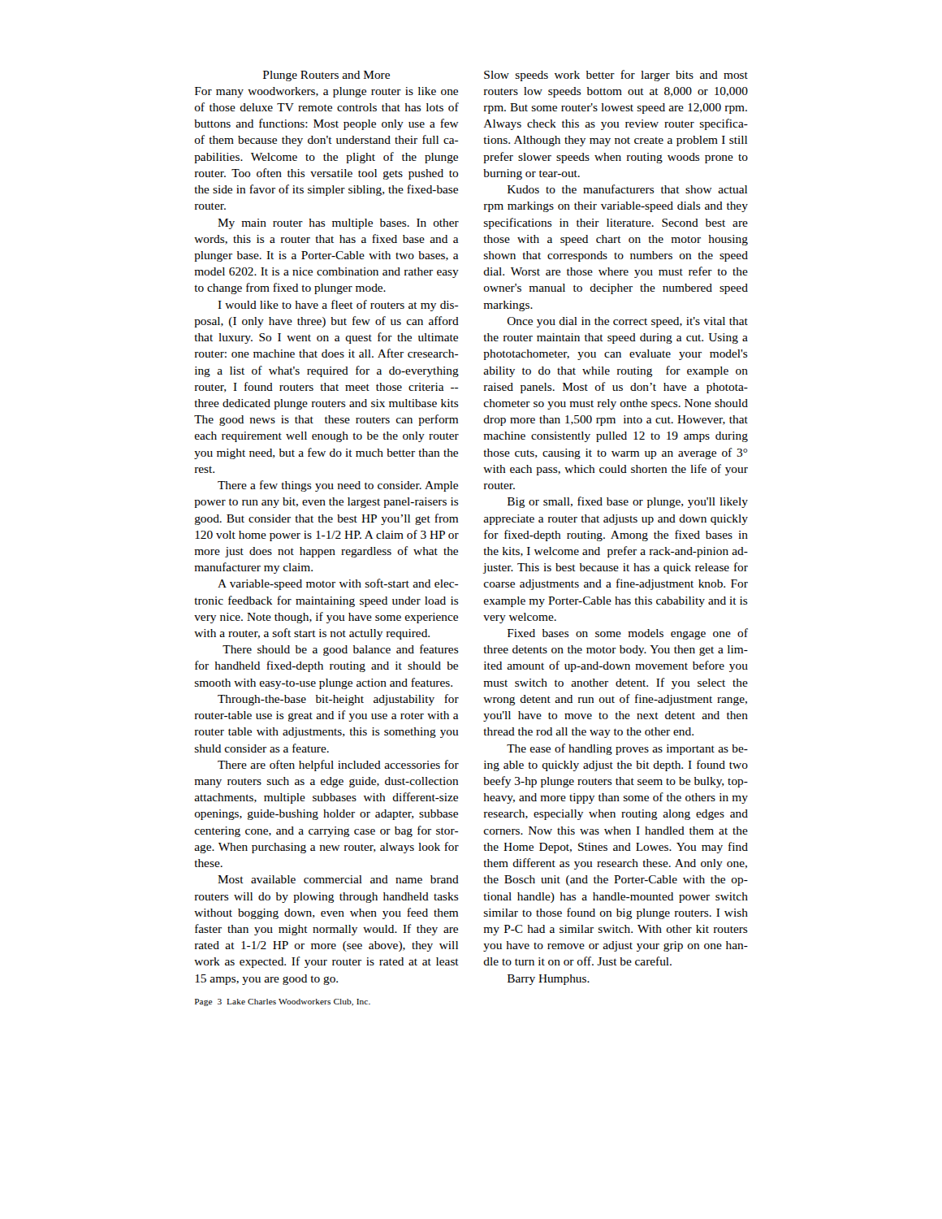Plunge Routers and More
For many woodworkers, a plunge router is like one of those deluxe TV remote controls that has lots of buttons and functions: Most people only use a few of them because they don't understand their full capabilities. Welcome to the plight of the plunge router. Too often this versatile tool gets pushed to the side in favor of its simpler sibling, the fixed-base router.
My main router has multiple bases. In other words, this is a router that has a fixed base and a plunger base. It is a Porter-Cable with two bases, a model 6202. It is a nice combination and rather easy to change from fixed to plunger mode.
I would like to have a fleet of routers at my disposal, (I only have three) but few of us can afford that luxury. So I went on a quest for the ultimate router: one machine that does it all. After cresearching a list of what's required for a do-everything router, I found routers that meet those criteria -- three dedicated plunge routers and six multibase kits The good news is that these routers can perform each requirement well enough to be the only router you might need, but a few do it much better than the rest.
There a few things you need to consider. Ample power to run any bit, even the largest panel-raisers is good. But consider that the best HP you’ll get from 120 volt home power is 1-1/2 HP. A claim of 3 HP or more just does not happen regardless of what the manufacturer my claim.
A variable-speed motor with soft-start and electronic feedback for maintaining speed under load is very nice. Note though, if you have some experience with a router, a soft start is not actully required.
There should be a good balance and features for handheld fixed-depth routing and it should be smooth with easy-to-use plunge action and features.
Through-the-base bit-height adjustability for router-table use is great and if you use a roter with a router table with adjustments, this is something you shuld consider as a feature.
There are often helpful included accessories for many routers such as a edge guide, dust-collection attachments, multiple subbases with different-size openings, guide-bushing holder or adapter, subbase centering cone, and a carrying case or bag for storage. When purchasing a new router, always look for these.
Most available commercial and name brand routers will do by plowing through handheld tasks without bogging down, even when you feed them faster than you might normally would. If they are rated at 1-1/2 HP or more (see above), they will work as expected. If your router is rated at at least 15 amps, you are good to go.
Slow speeds work better for larger bits and most routers low speeds bottom out at 8,000 or 10,000 rpm. But some router's lowest speed are 12,000 rpm. Always check this as you review router specifications. Although they may not create a problem I still prefer slower speeds when routing woods prone to burning or tear-out.
Kudos to the manufacturers that show actual rpm markings on their variable-speed dials and they specifications in their literature. Second best are those with a speed chart on the motor housing shown that corresponds to numbers on the speed dial. Worst are those where you must refer to the owner's manual to decipher the numbered speed markings.
Once you dial in the correct speed, it's vital that the router maintain that speed during a cut. Using a phototachometer, you can evaluate your model's ability to do that while routing for example on raised panels. Most of us don’t have a phototachometer so you must rely onthe specs. None should drop more than 1,500 rpm into a cut. However, that machine consistently pulled 12 to 19 amps during those cuts, causing it to warm up an average of 3° with each pass, which could shorten the life of your router.
Big or small, fixed base or plunge, you'll likely appreciate a router that adjusts up and down quickly for fixed-depth routing. Among the fixed bases in the kits, I welcome and prefer a rack-and-pinion adjuster. This is best because it has a quick release for coarse adjustments and a fine-adjustment knob. For example my Porter-Cable has this cabability and it is very welcome.
Fixed bases on some models engage one of three detents on the motor body. You then get a limited amount of up-and-down movement before you must switch to another detent. If you select the wrong detent and run out of fine-adjustment range, you'll have to move to the next detent and then thread the rod all the way to the other end.
The ease of handling proves as important as being able to quickly adjust the bit depth. I found two beefy 3-hp plunge routers that seem to be bulky, top-heavy, and more tippy than some of the others in my research, especially when routing along edges and corners. Now this was when I handled them at the the Home Depot, Stines and Lowes. You may find them different as you research these. And only one, the Bosch unit (and the Porter-Cable with the optional handle) has a handle-mounted power switch similar to those found on big plunge routers. I wish my P-C had a similar switch. With other kit routers you have to remove or adjust your grip on one handle to turn it on or off. Just be careful.
Barry Humphus.
Page 3 Lake Charles Woodworkers Club, Inc.